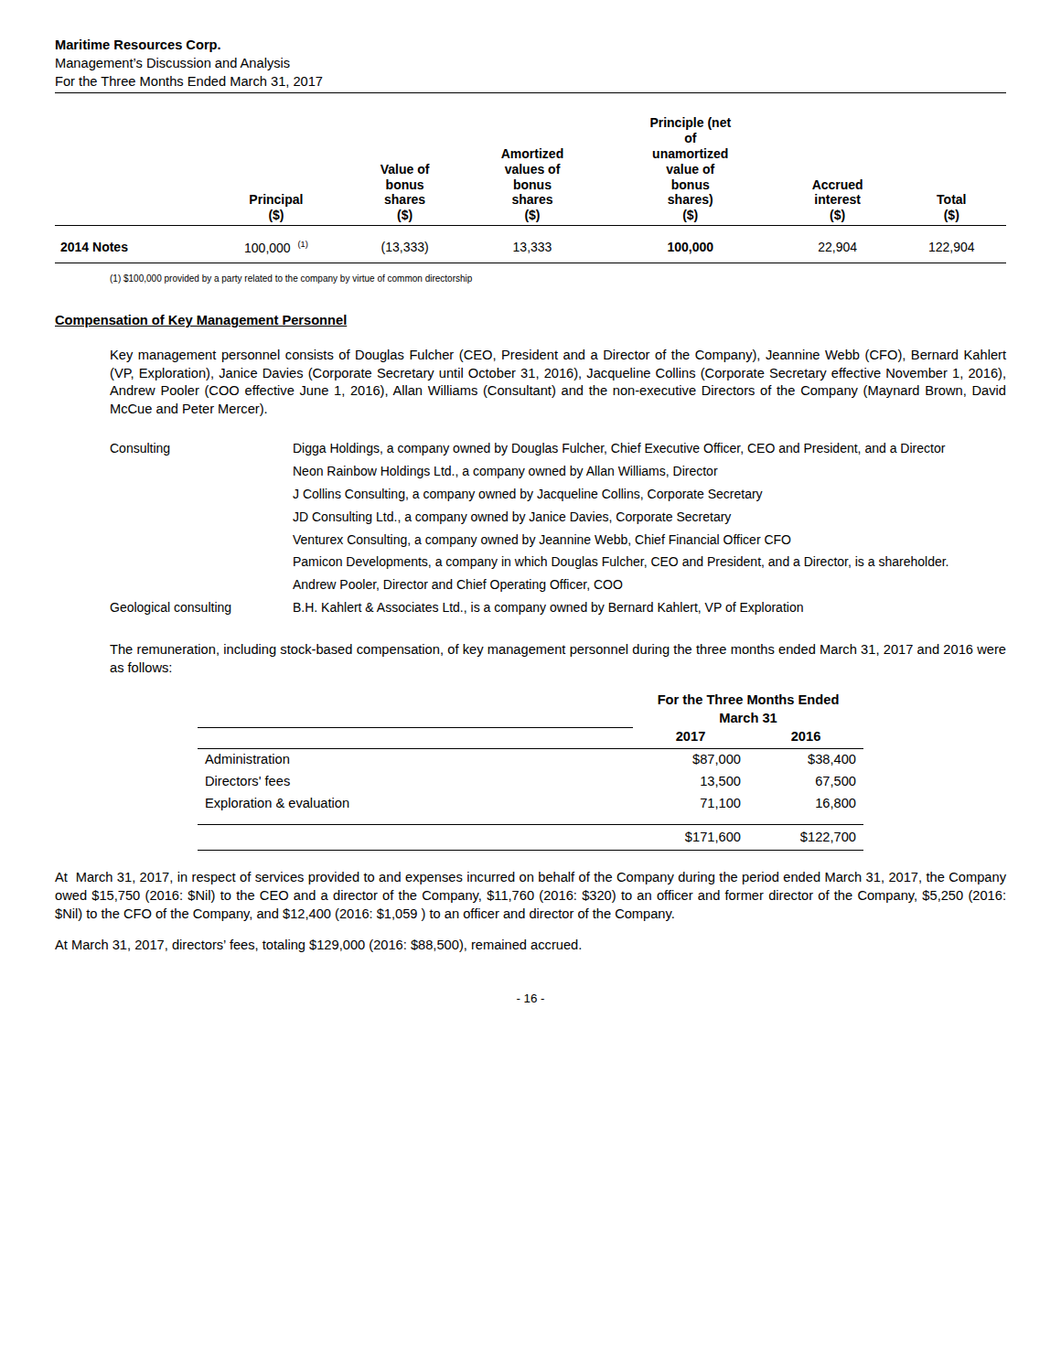Maritime Resources Corp.
Management’s Discussion and Analysis
For the Three Months Ended March 31, 2017
| | | | | Principle (net of | | |
| --- | --- | --- | --- | --- | --- | --- |
| | | Value of | Amortized values of | unamortized value of | | |
| | Principal ($) | bonus shares ($) | bonus shares ($) | bonus shares) ($) | Accrued interest ($) | Total ($) |
| 2014 Notes | 100,000 (1) | (13,333) | 13,333 | 100,000 | 22,904 | 122,904 |
(1) $100,000 provided by a party related to the company by virtue of common directorship
Compensation of Key Management Personnel
Key management personnel consists of Douglas Fulcher (CEO, President and a Director of the Company), Jeannine Webb (CFO), Bernard Kahlert (VP, Exploration), Janice Davies (Corporate Secretary until October 31, 2016), Jacqueline Collins (Corporate Secretary effective November 1, 2016), Andrew Pooler (COO effective June 1, 2016), Allan Williams (Consultant) and the non-executive Directors of the Company (Maynard Brown, David McCue and Peter Mercer).
| Consulting | Digga Holdings, a company owned by Douglas Fulcher, Chief Executive Officer, CEO and President, and a Director |
| | Neon Rainbow Holdings Ltd., a company owned by Allan Williams, Director |
| | J Collins Consulting, a company owned by Jacqueline Collins, Corporate Secretary |
| | JD Consulting Ltd., a company owned by Janice Davies, Corporate Secretary |
| | Venturex Consulting, a company owned by Jeannine Webb, Chief Financial Officer CFO |
| | Pamicon Developments, a company in which Douglas Fulcher, CEO and President, and a Director, is a shareholder. |
| | Andrew Pooler, Director and Chief Operating Officer, COO |
| Geological consulting | B.H. Kahlert & Associates Ltd., is a company owned by Bernard Kahlert, VP of Exploration |
The remuneration, including stock-based compensation, of key management personnel during the three months ended March 31, 2017 and 2016 were as follows:
| | For the Three Months Ended March 31 |
| --- | --- |
| | 2017 | 2016 |
| Administration | $87,000 | $38,400 |
| Directors' fees | 13,500 | 67,500 |
| Exploration & evaluation | 71,100 | 16,800 |
| | $171,600 | $122,700 |
At March 31, 2017, in respect of services provided to and expenses incurred on behalf of the Company during the period ended March 31, 2017, the Company owed $15,750 (2016: $Nil) to the CEO and a director of the Company, $11,760 (2016: $320) to an officer and former director of the Company, $5,250 (2016: $Nil) to the CFO of the Company, and $12,400 (2016: $1,059 ) to an officer and director of the Company.
At March 31, 2017, directors’ fees, totaling $129,000 (2016: $88,500), remained accrued.
- 16 -